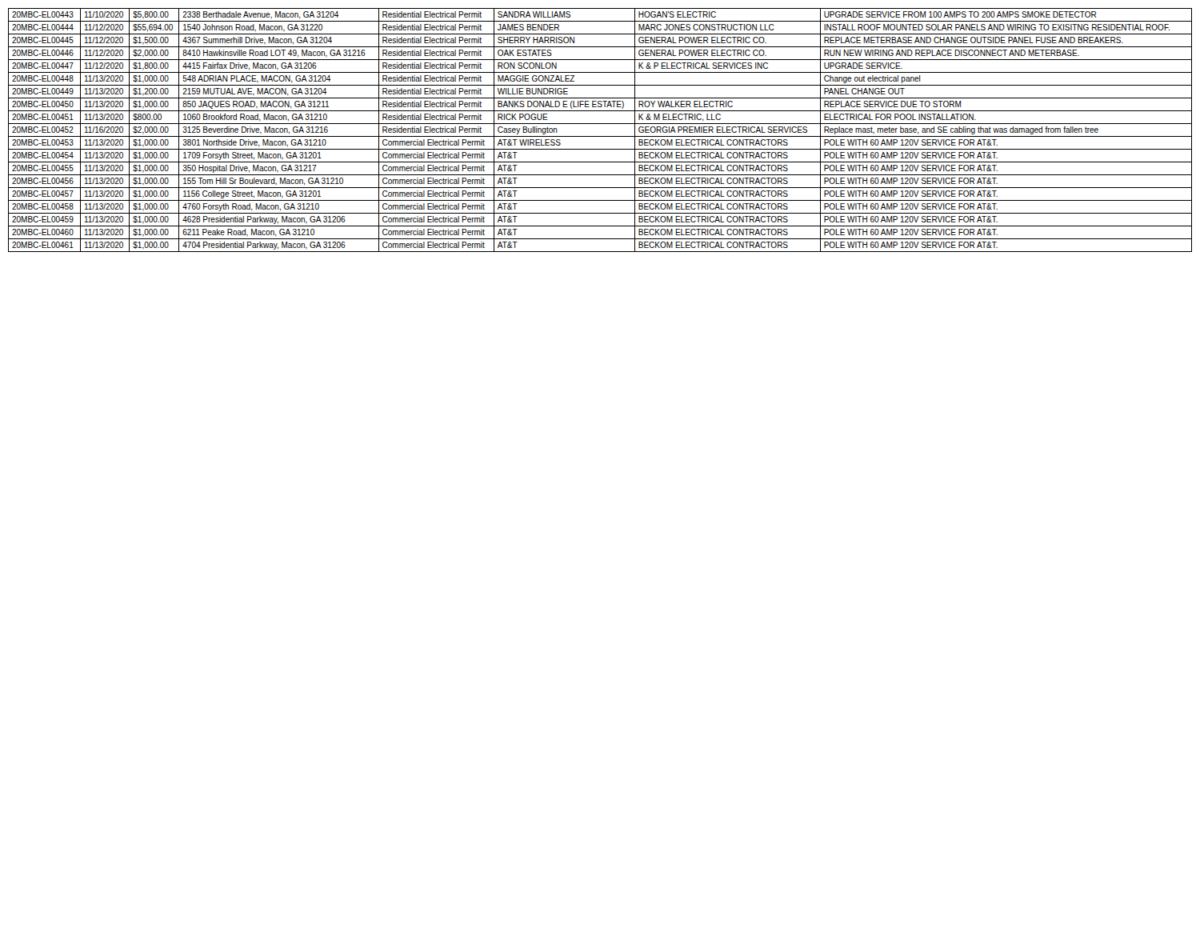| 20MBC-EL00443 | 11/10/2020 | $5,800.00 | 2338 Berthadale Avenue, Macon, GA 31204 | Residential Electrical Permit | SANDRA WILLIAMS | HOGAN'S ELECTRIC | UPGRADE SERVICE FROM 100 AMPS TO 200 AMPS SMOKE DETECTOR |
| 20MBC-EL00444 | 11/12/2020 | $55,694.00 | 1540 Johnson Road, Macon, GA 31220 | Residential Electrical Permit | JAMES BENDER | MARC JONES CONSTRUCTION LLC | INSTALL ROOF MOUNTED SOLAR PANELS AND WIRING TO EXISITNG RESIDENTIAL ROOF. |
| 20MBC-EL00445 | 11/12/2020 | $1,500.00 | 4367 Summerhill Drive, Macon, GA 31204 | Residential Electrical Permit | SHERRY HARRISON | GENERAL POWER ELECTRIC CO. | REPLACE METERBASE AND CHANGE OUTSIDE PANEL FUSE AND BREAKERS. |
| 20MBC-EL00446 | 11/12/2020 | $2,000.00 | 8410 Hawkinsville Road LOT 49, Macon, GA 31216 | Residential Electrical Permit | OAK ESTATES | GENERAL POWER ELECTRIC CO. | RUN NEW WIRING AND REPLACE DISCONNECT AND METERBASE. |
| 20MBC-EL00447 | 11/12/2020 | $1,800.00 | 4415 Fairfax Drive, Macon, GA 31206 | Residential Electrical Permit | RON SCONLON | K & P ELECTRICAL SERVICES INC | UPGRADE SERVICE. |
| 20MBC-EL00448 | 11/13/2020 | $1,000.00 | 548 ADRIAN PLACE, MACON, GA 31204 | Residential Electrical Permit | MAGGIE GONZALEZ | | Change out electrical panel |
| 20MBC-EL00449 | 11/13/2020 | $1,200.00 | 2159 MUTUAL AVE, MACON, GA 31204 | Residential Electrical Permit | WILLIE BUNDRIGE | | PANEL CHANGE OUT |
| 20MBC-EL00450 | 11/13/2020 | $1,000.00 | 850 JAQUES ROAD, MACON, GA 31211 | Residential Electrical Permit | BANKS DONALD E (LIFE ESTATE) | ROY WALKER ELECTRIC | REPLACE SERVICE DUE TO STORM |
| 20MBC-EL00451 | 11/13/2020 | $800.00 | 1060 Brookford Road, Macon, GA 31210 | Residential Electrical Permit | RICK POGUE | K & M ELECTRIC, LLC | ELECTRICAL FOR POOL INSTALLATION. |
| 20MBC-EL00452 | 11/16/2020 | $2,000.00 | 3125 Beverdine Drive, Macon, GA 31216 | Residential Electrical Permit | Casey Bullington | GEORGIA PREMIER ELECTRICAL SERVICES | Replace mast, meter base, and SE cabling that was damaged from fallen tree |
| 20MBC-EL00453 | 11/13/2020 | $1,000.00 | 3801 Northside Drive, Macon, GA 31210 | Commercial Electrical Permit | AT&T WIRELESS | BECKOM ELECTRICAL CONTRACTORS | POLE WITH 60 AMP 120V SERVICE FOR AT&T. |
| 20MBC-EL00454 | 11/13/2020 | $1,000.00 | 1709 Forsyth Street, Macon, GA 31201 | Commercial Electrical Permit | AT&T | BECKOM ELECTRICAL CONTRACTORS | POLE WITH 60 AMP 120V SERVICE FOR AT&T. |
| 20MBC-EL00455 | 11/13/2020 | $1,000.00 | 350 Hospital Drive, Macon, GA 31217 | Commercial Electrical Permit | AT&T | BECKOM ELECTRICAL CONTRACTORS | POLE WITH 60 AMP 120V SERVICE FOR AT&T. |
| 20MBC-EL00456 | 11/13/2020 | $1,000.00 | 155 Tom Hill Sr Boulevard, Macon, GA 31210 | Commercial Electrical Permit | AT&T | BECKOM ELECTRICAL CONTRACTORS | POLE WITH 60 AMP 120V SERVICE FOR AT&T. |
| 20MBC-EL00457 | 11/13/2020 | $1,000.00 | 1156 College Street, Macon, GA 31201 | Commercial Electrical Permit | AT&T | BECKOM ELECTRICAL CONTRACTORS | POLE WITH 60 AMP 120V SERVICE FOR AT&T. |
| 20MBC-EL00458 | 11/13/2020 | $1,000.00 | 4760 Forsyth Road, Macon, GA 31210 | Commercial Electrical Permit | AT&T | BECKOM ELECTRICAL CONTRACTORS | POLE WITH 60 AMP 120V SERVICE FOR AT&T. |
| 20MBC-EL00459 | 11/13/2020 | $1,000.00 | 4628 Presidential Parkway, Macon, GA 31206 | Commercial Electrical Permit | AT&T | BECKOM ELECTRICAL CONTRACTORS | POLE WITH 60 AMP 120V SERVICE FOR AT&T. |
| 20MBC-EL00460 | 11/13/2020 | $1,000.00 | 6211 Peake Road, Macon, GA 31210 | Commercial Electrical Permit | AT&T | BECKOM ELECTRICAL CONTRACTORS | POLE WITH 60 AMP 120V SERVICE FOR AT&T. |
| 20MBC-EL00461 | 11/13/2020 | $1,000.00 | 4704 Presidential Parkway, Macon, GA 31206 | Commercial Electrical Permit | AT&T | BECKOM ELECTRICAL CONTRACTORS | POLE WITH 60 AMP 120V SERVICE FOR AT&T. |